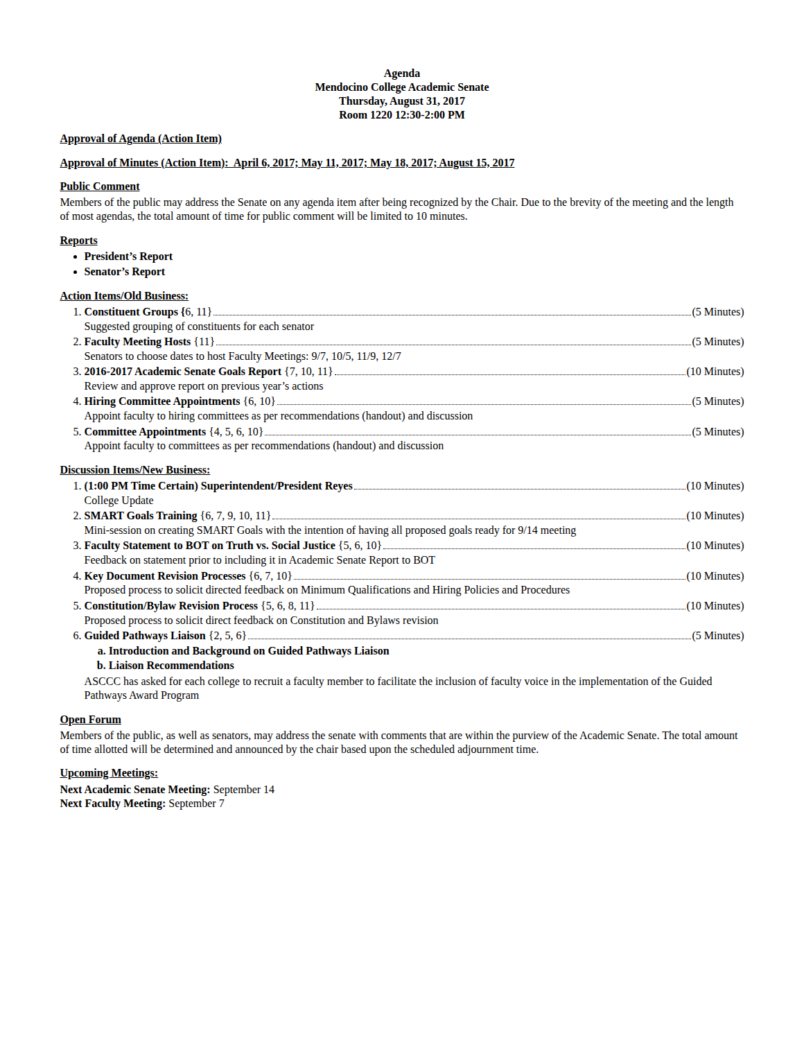Agenda
Mendocino College Academic Senate
Thursday, August 31, 2017
Room 1220 12:30-2:00 PM
Approval of Agenda (Action Item)
Approval of Minutes (Action Item): April 6, 2017; May 11, 2017; May 18, 2017; August 15, 2017
Public Comment
Members of the public may address the Senate on any agenda item after being recognized by the Chair. Due to the brevity of the meeting and the length of most agendas, the total amount of time for public comment will be limited to 10 minutes.
Reports
President’s Report
Senator’s Report
Action Items/Old Business:
Constituent Groups {6, 11} (5 Minutes)
Suggested grouping of constituents for each senator
Faculty Meeting Hosts {11} (5 Minutes)
Senators to choose dates to host Faculty Meetings: 9/7, 10/5, 11/9, 12/7
2016-2017 Academic Senate Goals Report {7, 10, 11} (10 Minutes)
Review and approve report on previous year’s actions
Hiring Committee Appointments {6, 10} (5 Minutes)
Appoint faculty to hiring committees as per recommendations (handout) and discussion
Committee Appointments {4, 5, 6, 10} (5 Minutes)
Appoint faculty to committees as per recommendations (handout) and discussion
Discussion Items/New Business:
(1:00 PM Time Certain) Superintendent/President Reyes (10 Minutes)
College Update
SMART Goals Training {6, 7, 9, 10, 11} (10 Minutes)
Mini-session on creating SMART Goals with the intention of having all proposed goals ready for 9/14 meeting
Faculty Statement to BOT on Truth vs. Social Justice {5, 6, 10} (10 Minutes)
Feedback on statement prior to including it in Academic Senate Report to BOT
Key Document Revision Processes {6, 7, 10} (10 Minutes)
Proposed process to solicit directed feedback on Minimum Qualifications and Hiring Policies and Procedures
Constitution/Bylaw Revision Process {5, 6, 8, 11} (10 Minutes)
Proposed process to solicit direct feedback on Constitution and Bylaws revision
Guided Pathways Liaison {2, 5, 6} (5 Minutes)
Introduction and Background on Guided Pathways Liaison
Liaison Recommendations
ASCCC has asked for each college to recruit a faculty member to facilitate the inclusion of faculty voice in the implementation of the Guided Pathways Award Program
Open Forum
Members of the public, as well as senators, may address the senate with comments that are within the purview of the Academic Senate. The total amount of time allotted will be determined and announced by the chair based upon the scheduled adjournment time.
Upcoming Meetings:
Next Academic Senate Meeting: September 14
Next Faculty Meeting: September 7